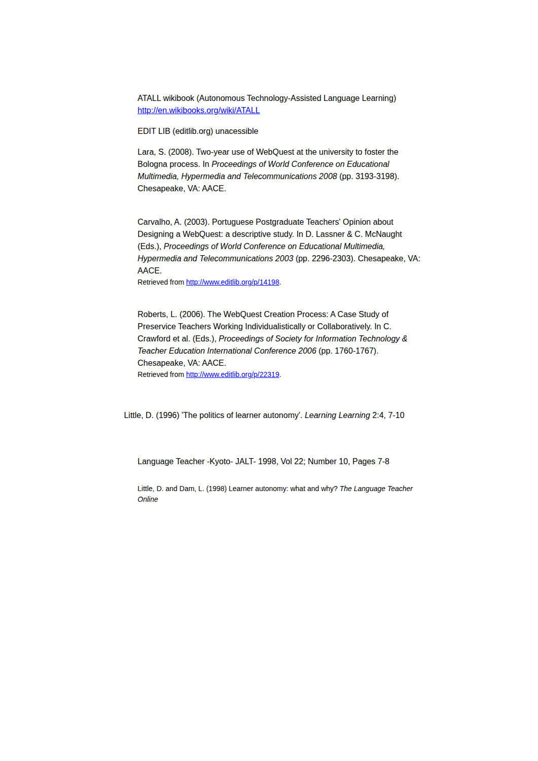ATALL wikibook (Autonomous Technology-Assisted Language Learning)
http://en.wikibooks.org/wiki/ATALL
EDIT LIB (editlib.org) unacessible
Lara, S. (2008). Two-year use of WebQuest at the university to foster the Bologna process. In Proceedings of World Conference on Educational Multimedia, Hypermedia and Telecommunications 2008 (pp. 3193-3198). Chesapeake, VA: AACE.
Carvalho, A. (2003). Portuguese Postgraduate Teachers' Opinion about Designing a WebQuest: a descriptive study. In D. Lassner & C. McNaught (Eds.), Proceedings of World Conference on Educational Multimedia, Hypermedia and Telecommunications 2003 (pp. 2296-2303). Chesapeake, VA: AACE.
Retrieved from http://www.editlib.org/p/14198.
Roberts, L. (2006). The WebQuest Creation Process: A Case Study of Preservice Teachers Working Individualistically or Collaboratively. In C. Crawford et al. (Eds.), Proceedings of Society for Information Technology & Teacher Education International Conference 2006 (pp. 1760-1767). Chesapeake, VA: AACE.
Retrieved from http://www.editlib.org/p/22319.
Little, D. (1996) 'The politics of learner autonomy'. Learning Learning 2:4, 7-10
Language Teacher -Kyoto- JALT- 1998, Vol 22; Number 10, Pages 7-8
Little, D. and Dam, L. (1998) Learner autonomy: what and why? The Language Teacher Online